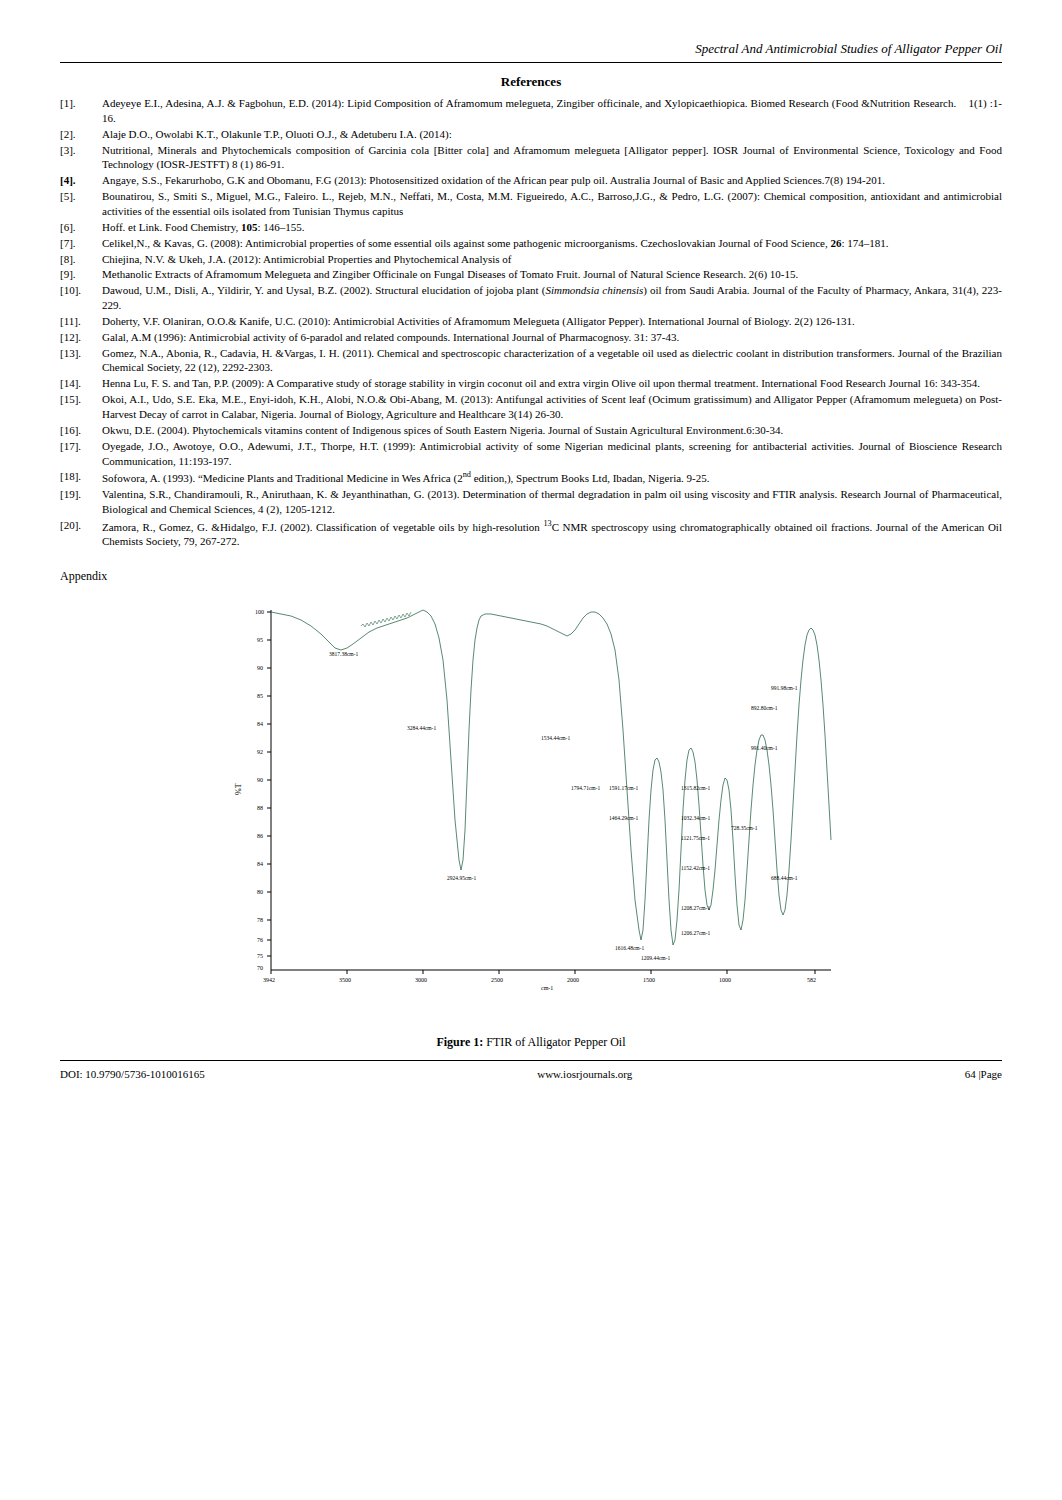Spectral And Antimicrobial Studies of Alligator Pepper Oil
References
| [1]. | Adeyeye E.I., Adesina, A.J. & Fagbohun, E.D. (2014): Lipid Composition of Aframomum melegueta, Zingiber officinale, and Xylopicaethiopica. Biomed Research (Food &Nutrition Research. 1(1) :1-16. |
| [2]. | Alaje D.O., Owolabi K.T., Olakunle T.P., Oluoti O.J., & Adetuberu I.A. (2014): |
| [3]. | Nutritional, Minerals and Phytochemicals composition of Garcinia cola [Bitter cola] and Aframomum melegueta [Alligator pepper]. IOSR Journal of Environmental Science, Toxicology and Food Technology (IOSR-JESTFT) 8 (1) 86-91. |
| [4]. | Angaye, S.S., Fekarurhobo, G.K and Obomanu, F.G (2013): Photosensitized oxidation of the African pear pulp oil. Australia Journal of Basic and Applied Sciences.7(8) 194-201. |
| [5]. | Bounatirou, S., Smiti S., Miguel, M.G., Faleiro. L., Rejeb, M.N., Neffati, M., Costa, M.M. Figueiredo, A.C., Barroso,J.G., & Pedro, L.G. (2007): Chemical composition, antioxidant and antimicrobial activities of the essential oils isolated from Tunisian Thymus capitus |
| [6]. | Hoff. et Link. Food Chemistry, 105 : 146–155. |
| [7]. | Celikel,N., & Kavas, G. (2008): Antimicrobial properties of some essential oils against some pathogenic microorganisms. Czechoslovakian Journal of Food Science, 26 : 174–181. |
| [8]. | Chiejina, N.V. & Ukeh, J.A. (2012): Antimicrobial Properties and Phytochemical Analysis of |
| [9]. | Methanolic Extracts of Aframomum Melegueta and Zingiber Officinale on Fungal Diseases of Tomato Fruit. Journal of Natural Science Research. 2(6) 10-15. |
| [10]. | Dawoud, U.M., Disli, A., Yildirir, Y. and Uysal, B.Z. (2002). Structural elucidation of jojoba plant ( Simmondsia chinensis ) oil from Saudi Arabia. Journal of the Faculty of Pharmacy, Ankara, 31(4), 223-229. |
| [11]. | Doherty, V.F. Olaniran, O.O.& Kanife, U.C. (2010): Antimicrobial Activities of Aframomum Melegueta (Alligator Pepper). International Journal of Biology. 2(2) 126-131. |
| [12]. | Galal, A.M (1996): Antimicrobial activity of 6-paradol and related compounds. International Journal of Pharmacognosy. 31: 37-43. |
| [13]. | Gomez, N.A., Abonia, R., Cadavia, H. &Vargas, I. H. (2011). Chemical and spectroscopic characterization of a vegetable oil used as dielectric coolant in distribution transformers. Journal of the Brazilian Chemical Society, 22 (12), 2292-2303. |
| [14]. | Henna Lu, F. S. and Tan, P.P. (2009): A Comparative study of storage stability in virgin coconut oil and extra virgin Olive oil upon thermal treatment. International Food Research Journal 16: 343-354. |
| [15]. | Okoi, A.I., Udo, S.E. Eka, M.E., Enyi-idoh, K.H., Alobi, N.O.& Obi-Abang, M. (2013): Antifungal activities of Scent leaf (Ocimum gratissimum) and Alligator Pepper (Aframomum melegueta) on Post-Harvest Decay of carrot in Calabar, Nigeria. Journal of Biology, Agriculture and Healthcare 3(14) 26-30. |
| [16]. | Okwu, D.E. (2004). Phytochemicals vitamins content of Indigenous spices of South Eastern Nigeria. Journal of Sustain Agricultural Environment.6:30-34. |
| [17]. | Oyegade, J.O., Awotoye, O.O., Adewumi, J.T., Thorpe, H.T. (1999): Antimicrobial activity of some Nigerian medicinal plants, screening for antibacterial activities. Journal of Bioscience Research Communication, 11:193-197. |
| [18]. | Sofowora, A. (1993). “Medicine Plants and Traditional Medicine in Wes Africa (2 nd edition,), Spectrum Books Ltd, Ibadan, Nigeria. 9-25. |
| [19]. | Valentina, S.R., Chandiramouli, R., Aniruthaan, K. & Jeyanthinathan, G. (2013). Determination of thermal degradation in palm oil using viscosity and FTIR analysis. Research Journal of Pharmaceutical, Biological and Chemical Sciences, 4 (2), 1205-1212. |
| [20]. | Zamora, R., Gomez, G. &Hidalgo, F.J. (2002). Classification of vegetable oils by high-resolution 13 C NMR spectroscopy using chromatographically obtained oil fractions. Journal of the American Oil Chemists Society, 79, 267-272. |
Appendix
%T 100 95 90 85 84 92 90 88 86 84 80 78 76 75 70 3942 3500 3000 2500 2000 1500 1000 582 cm-1 3817.38cm-1 3284.44cm-1 2924.95cm-1 1534.44cm-1 1794.71cm-1 1591.17cm-1 1464.29cm-1 1616.48cm-1 1209.44cm-1 1315.82cm-1 1032.34cm-1 1121.75cm-1 1152.42cm-1 1208.27cm-1 1206.27cm-1 728.35cm-1 892.80cm-1 991.40cm-1 991.98cm-1 688.44cm-1
Figure 1: FTIR of Alligator Pepper Oil
DOI: 10.9790/5736-1010016165 www.iosrjournals.org 64 |Page